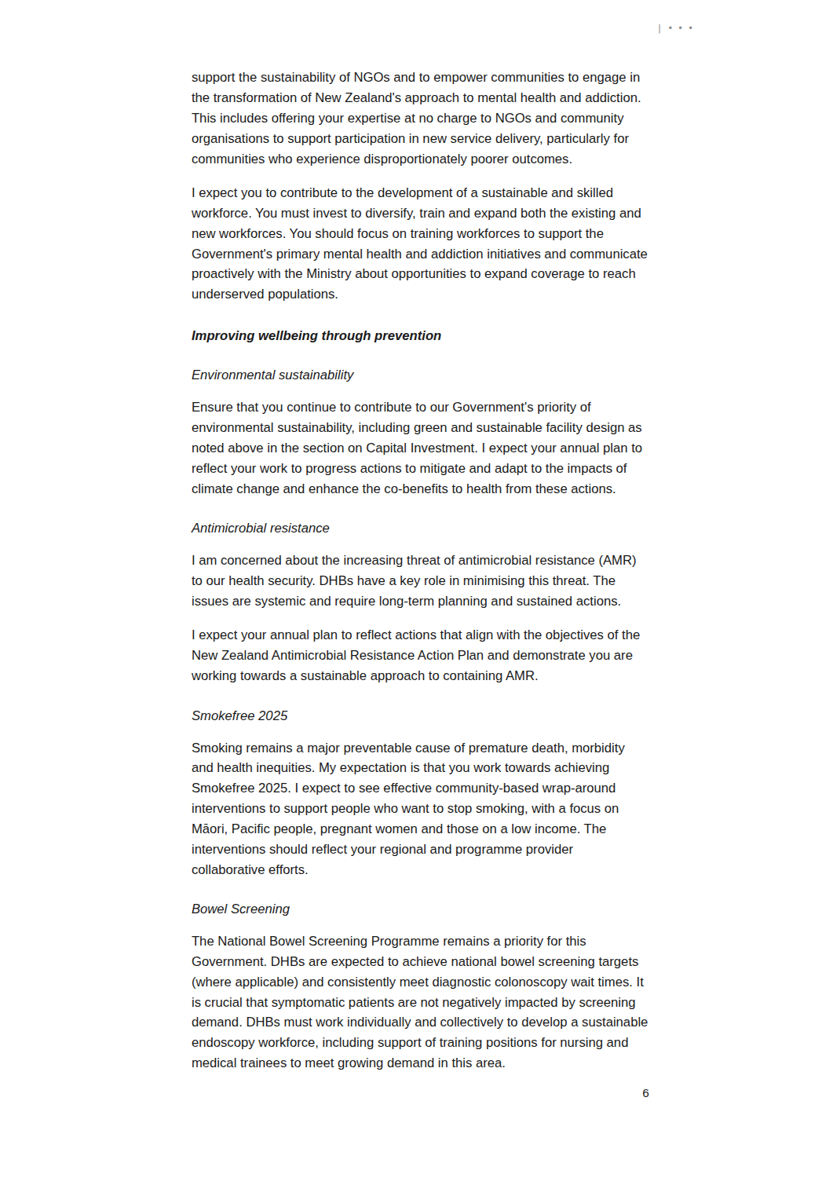∣ • • •
support the sustainability of NGOs and to empower communities to engage in the transformation of New Zealand's approach to mental health and addiction. This includes offering your expertise at no charge to NGOs and community organisations to support participation in new service delivery, particularly for communities who experience disproportionately poorer outcomes.
I expect you to contribute to the development of a sustainable and skilled workforce. You must invest to diversify, train and expand both the existing and new workforces. You should focus on training workforces to support the Government's primary mental health and addiction initiatives and communicate proactively with the Ministry about opportunities to expand coverage to reach underserved populations.
Improving wellbeing through prevention
Environmental sustainability
Ensure that you continue to contribute to our Government's priority of environmental sustainability, including green and sustainable facility design as noted above in the section on Capital Investment. I expect your annual plan to reflect your work to progress actions to mitigate and adapt to the impacts of climate change and enhance the co-benefits to health from these actions.
Antimicrobial resistance
I am concerned about the increasing threat of antimicrobial resistance (AMR) to our health security. DHBs have a key role in minimising this threat. The issues are systemic and require long-term planning and sustained actions.
I expect your annual plan to reflect actions that align with the objectives of the New Zealand Antimicrobial Resistance Action Plan and demonstrate you are working towards a sustainable approach to containing AMR.
Smokefree 2025
Smoking remains a major preventable cause of premature death, morbidity and health inequities. My expectation is that you work towards achieving Smokefree 2025. I expect to see effective community-based wrap-around interventions to support people who want to stop smoking, with a focus on Māori, Pacific people, pregnant women and those on a low income. The interventions should reflect your regional and programme provider collaborative efforts.
Bowel Screening
The National Bowel Screening Programme remains a priority for this Government. DHBs are expected to achieve national bowel screening targets (where applicable) and consistently meet diagnostic colonoscopy wait times. It is crucial that symptomatic patients are not negatively impacted by screening demand. DHBs must work individually and collectively to develop a sustainable endoscopy workforce, including support of training positions for nursing and medical trainees to meet growing demand in this area.
6